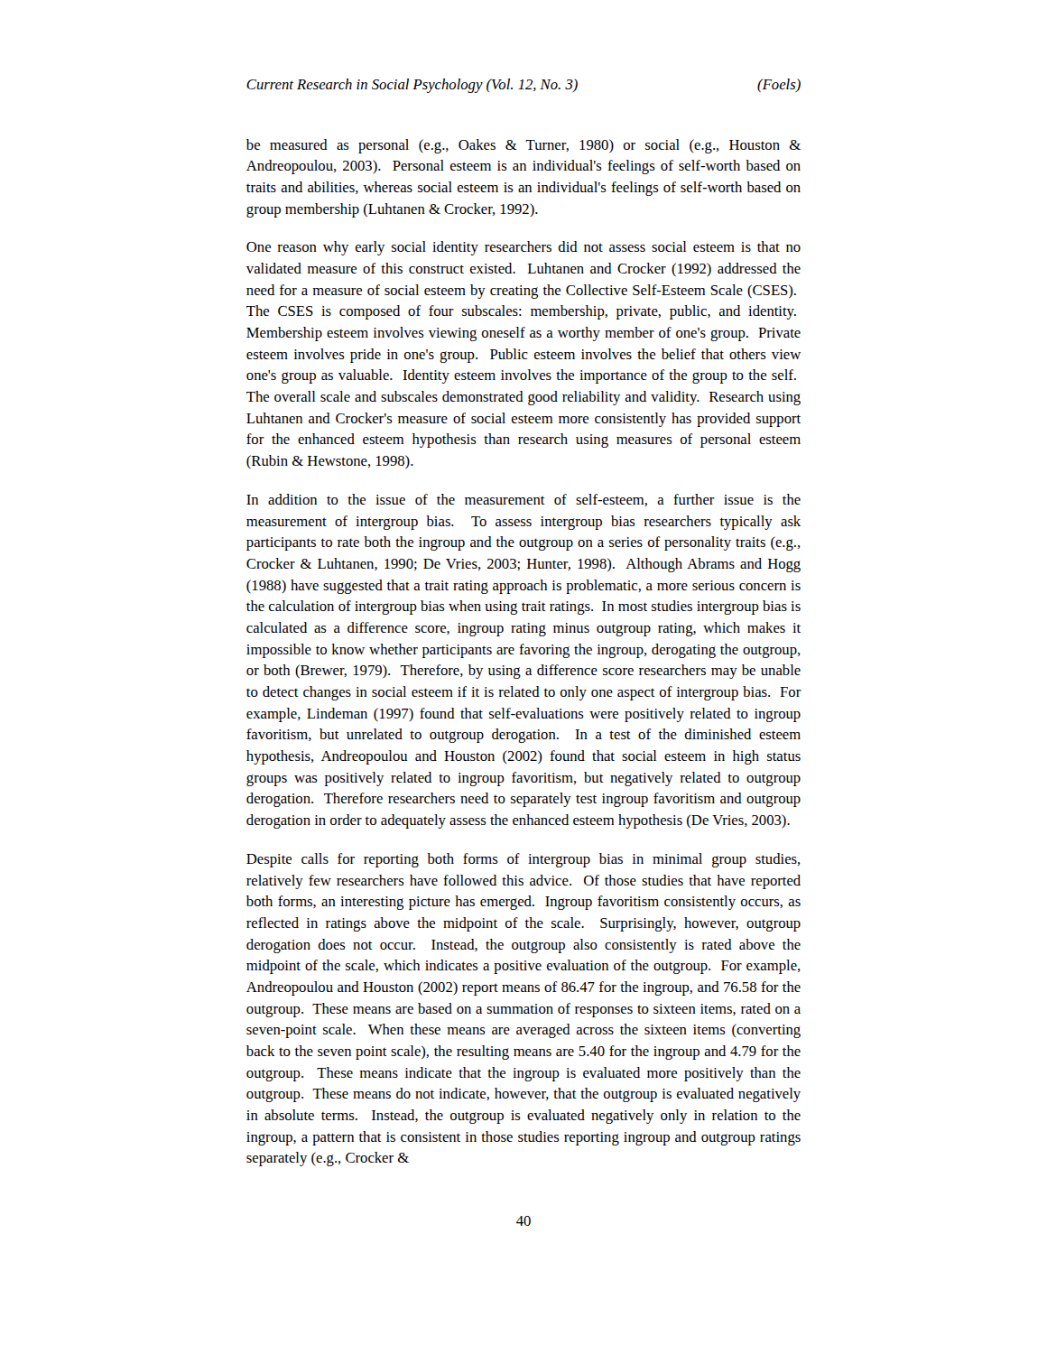Current Research in Social Psychology (Vol. 12, No. 3) (Foels)
be measured as personal (e.g., Oakes & Turner, 1980) or social (e.g., Houston & Andreopoulou, 2003). Personal esteem is an individual's feelings of self-worth based on traits and abilities, whereas social esteem is an individual's feelings of self-worth based on group membership (Luhtanen & Crocker, 1992).
One reason why early social identity researchers did not assess social esteem is that no validated measure of this construct existed. Luhtanen and Crocker (1992) addressed the need for a measure of social esteem by creating the Collective Self-Esteem Scale (CSES). The CSES is composed of four subscales: membership, private, public, and identity. Membership esteem involves viewing oneself as a worthy member of one's group. Private esteem involves pride in one's group. Public esteem involves the belief that others view one's group as valuable. Identity esteem involves the importance of the group to the self. The overall scale and subscales demonstrated good reliability and validity. Research using Luhtanen and Crocker's measure of social esteem more consistently has provided support for the enhanced esteem hypothesis than research using measures of personal esteem (Rubin & Hewstone, 1998).
In addition to the issue of the measurement of self-esteem, a further issue is the measurement of intergroup bias. To assess intergroup bias researchers typically ask participants to rate both the ingroup and the outgroup on a series of personality traits (e.g., Crocker & Luhtanen, 1990; De Vries, 2003; Hunter, 1998). Although Abrams and Hogg (1988) have suggested that a trait rating approach is problematic, a more serious concern is the calculation of intergroup bias when using trait ratings. In most studies intergroup bias is calculated as a difference score, ingroup rating minus outgroup rating, which makes it impossible to know whether participants are favoring the ingroup, derogating the outgroup, or both (Brewer, 1979). Therefore, by using a difference score researchers may be unable to detect changes in social esteem if it is related to only one aspect of intergroup bias. For example, Lindeman (1997) found that self-evaluations were positively related to ingroup favoritism, but unrelated to outgroup derogation. In a test of the diminished esteem hypothesis, Andreopoulou and Houston (2002) found that social esteem in high status groups was positively related to ingroup favoritism, but negatively related to outgroup derogation. Therefore researchers need to separately test ingroup favoritism and outgroup derogation in order to adequately assess the enhanced esteem hypothesis (De Vries, 2003).
Despite calls for reporting both forms of intergroup bias in minimal group studies, relatively few researchers have followed this advice. Of those studies that have reported both forms, an interesting picture has emerged. Ingroup favoritism consistently occurs, as reflected in ratings above the midpoint of the scale. Surprisingly, however, outgroup derogation does not occur. Instead, the outgroup also consistently is rated above the midpoint of the scale, which indicates a positive evaluation of the outgroup. For example, Andreopoulou and Houston (2002) report means of 86.47 for the ingroup, and 76.58 for the outgroup. These means are based on a summation of responses to sixteen items, rated on a seven-point scale. When these means are averaged across the sixteen items (converting back to the seven point scale), the resulting means are 5.40 for the ingroup and 4.79 for the outgroup. These means indicate that the ingroup is evaluated more positively than the outgroup. These means do not indicate, however, that the outgroup is evaluated negatively in absolute terms. Instead, the outgroup is evaluated negatively only in relation to the ingroup, a pattern that is consistent in those studies reporting ingroup and outgroup ratings separately (e.g., Crocker &
40